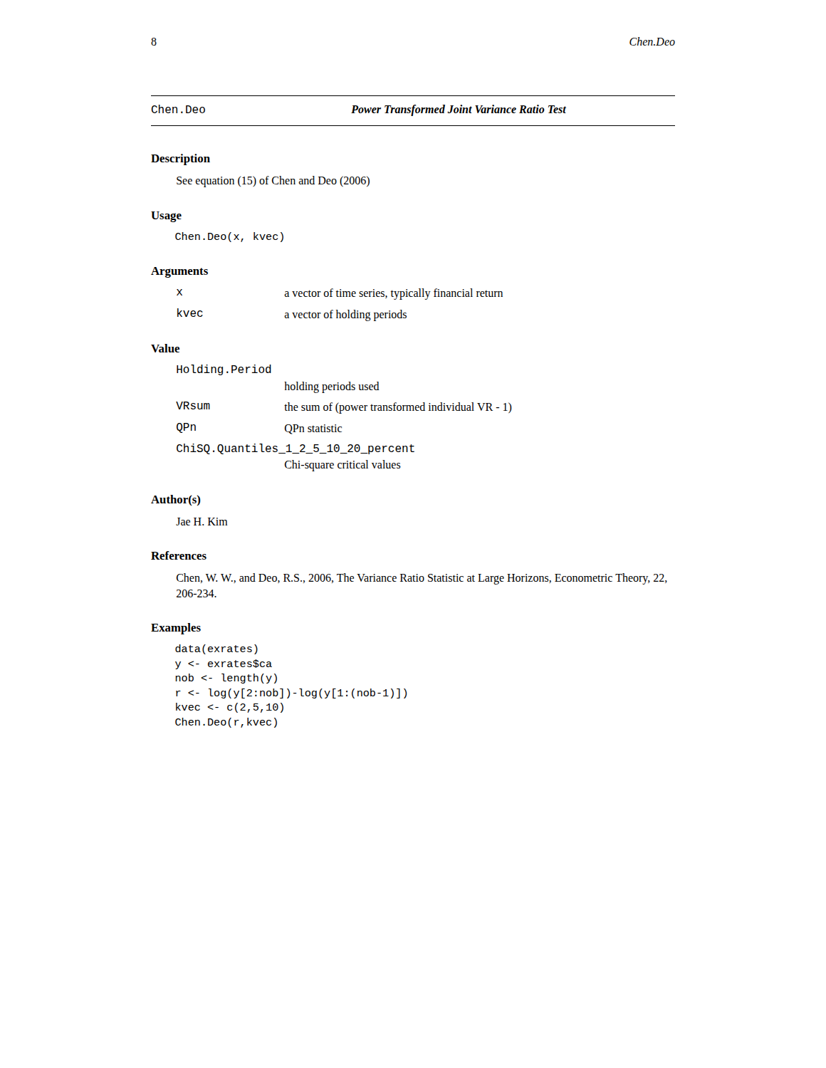8 Chen.Deo
Chen.Deo Power Transformed Joint Variance Ratio Test
Description
See equation (15) of Chen and Deo (2006)
Usage
Chen.Deo(x, kvec)
Arguments
x
a vector of time series, typically financial return
kvec
a vector of holding periods
Value
Holding.Period
holding periods used
VRsum
the sum of (power transformed individual VR - 1)
QPn
QPn statistic
ChiSQ.Quantiles_1_2_5_10_20_percent
Chi-square critical values
Author(s)
Jae H. Kim
References
Chen, W. W., and Deo, R.S., 2006, The Variance Ratio Statistic at Large Horizons, Econometric Theory, 22, 206-234.
Examples
data(exrates)
y <- exrates$ca
nob <- length(y)
r <- log(y[2:nob])-log(y[1:(nob-1)])
kvec <- c(2,5,10)
Chen.Deo(r,kvec)